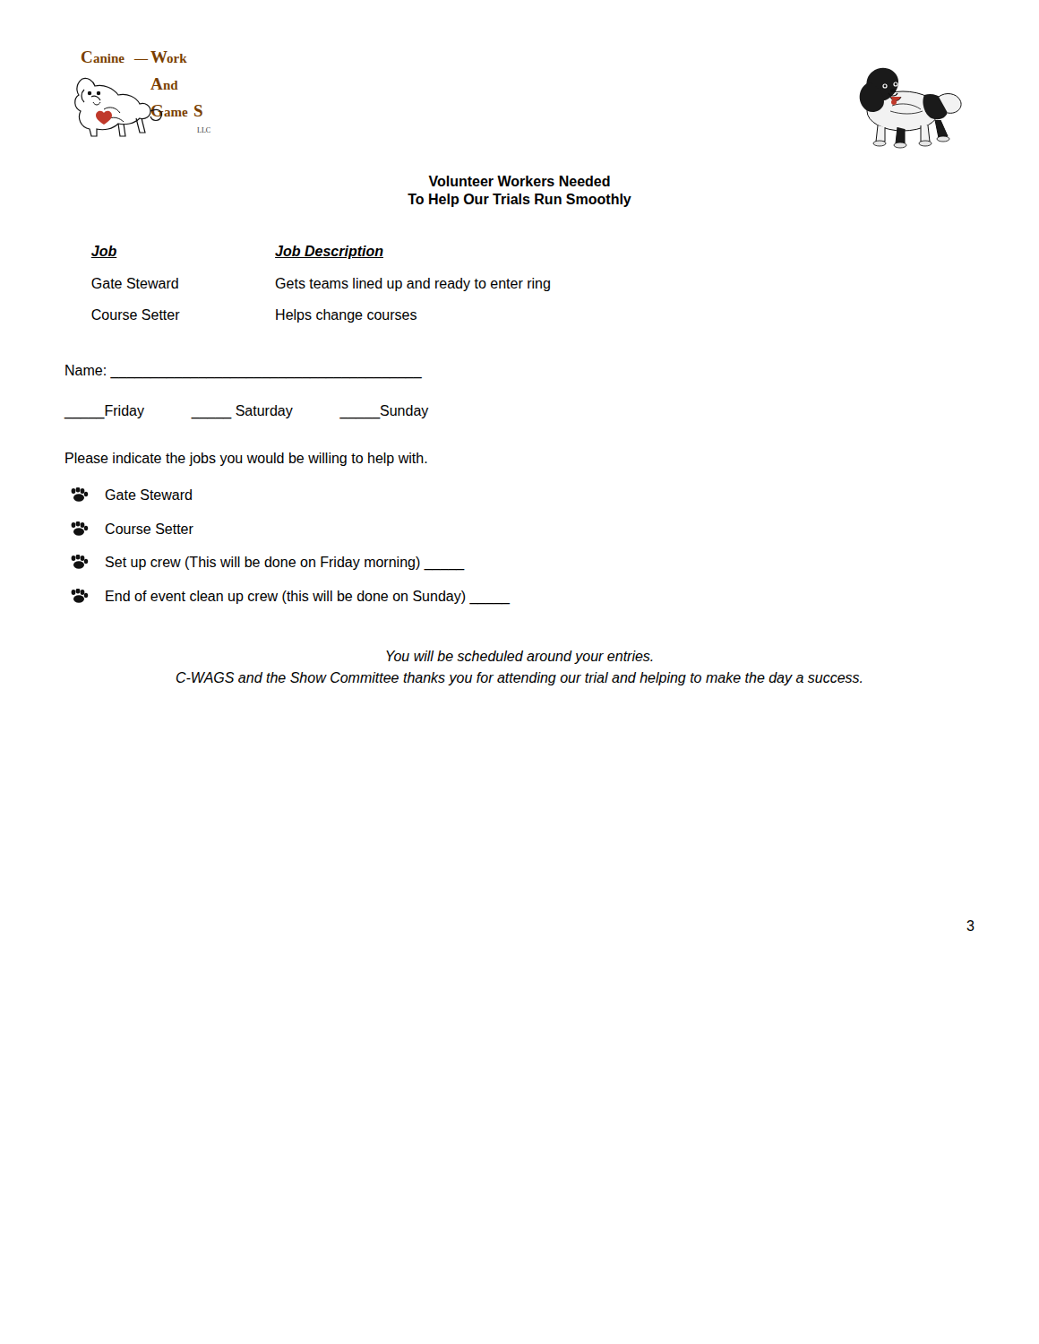C anine — W ork A nd G ame S LLC
Volunteer Workers Needed
To Help Our Trials Run Smoothly
| Job | Job Description |
| --- | --- |
| Gate Steward | Gets teams lined up and ready to enter ring |
| Course Setter | Helps change courses |
Name: _______________________________________
_____Friday _____ Saturday _____Sunday
Please indicate the jobs you would be willing to help with.
Gate Steward
Course Setter
Set up crew (This will be done on Friday morning) _____
End of event clean up crew (this will be done on Sunday) _____
You will be scheduled around your entries. C-WAGS and the Show Committee thanks you for attending our trial and helping to make the day a success.
3